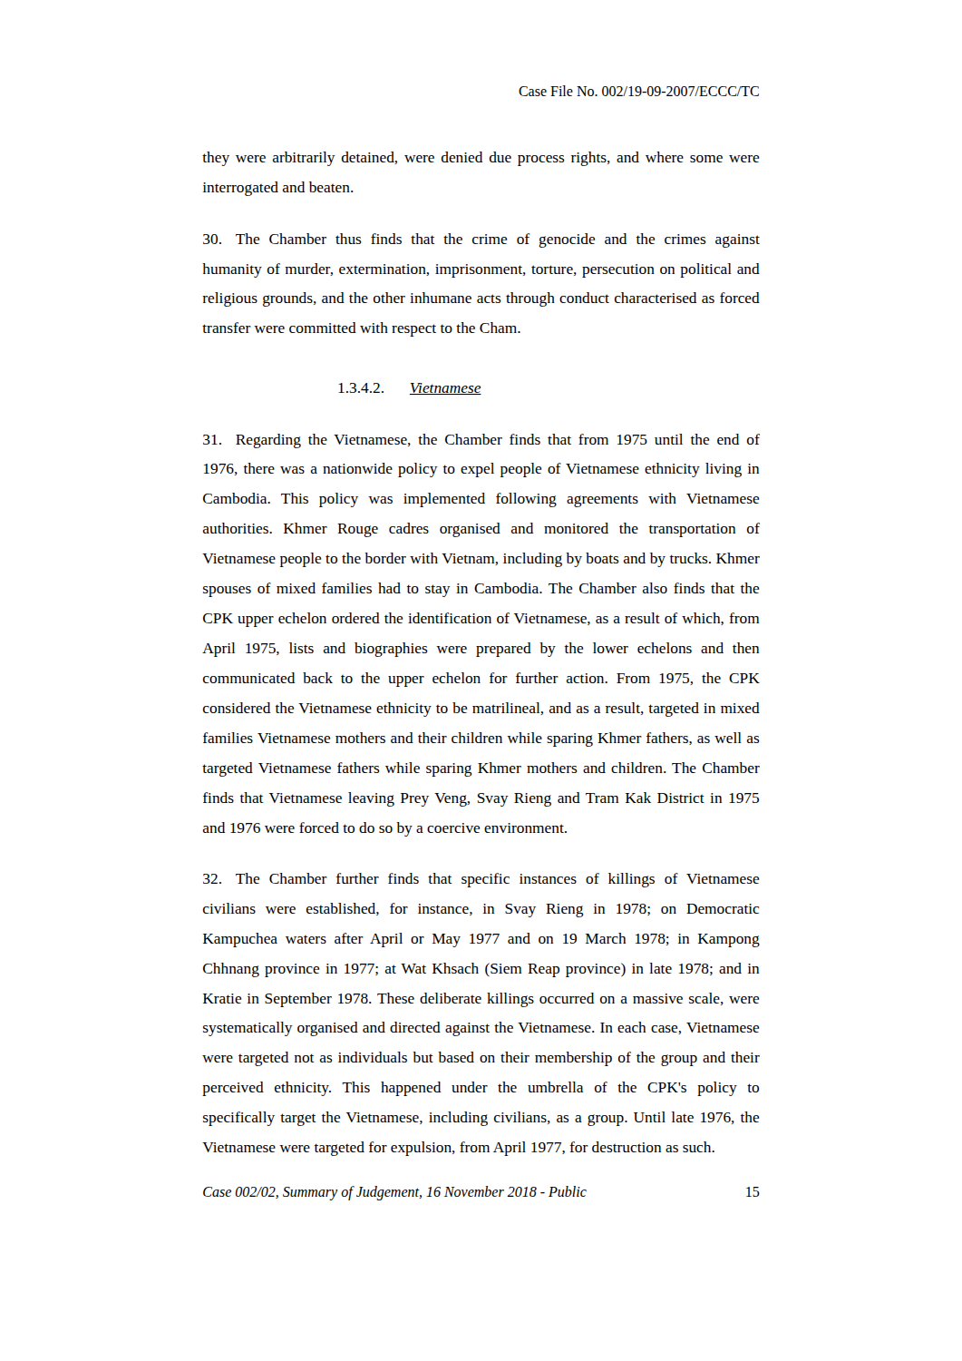Case File No. 002/19-09-2007/ECCC/TC
they were arbitrarily detained, were denied due process rights, and where some were interrogated and beaten.
30. The Chamber thus finds that the crime of genocide and the crimes against humanity of murder, extermination, imprisonment, torture, persecution on political and religious grounds, and the other inhumane acts through conduct characterised as forced transfer were committed with respect to the Cham.
1.3.4.2. Vietnamese
31. Regarding the Vietnamese, the Chamber finds that from 1975 until the end of 1976, there was a nationwide policy to expel people of Vietnamese ethnicity living in Cambodia. This policy was implemented following agreements with Vietnamese authorities. Khmer Rouge cadres organised and monitored the transportation of Vietnamese people to the border with Vietnam, including by boats and by trucks. Khmer spouses of mixed families had to stay in Cambodia. The Chamber also finds that the CPK upper echelon ordered the identification of Vietnamese, as a result of which, from April 1975, lists and biographies were prepared by the lower echelons and then communicated back to the upper echelon for further action. From 1975, the CPK considered the Vietnamese ethnicity to be matrilineal, and as a result, targeted in mixed families Vietnamese mothers and their children while sparing Khmer fathers, as well as targeted Vietnamese fathers while sparing Khmer mothers and children. The Chamber finds that Vietnamese leaving Prey Veng, Svay Rieng and Tram Kak District in 1975 and 1976 were forced to do so by a coercive environment.
32. The Chamber further finds that specific instances of killings of Vietnamese civilians were established, for instance, in Svay Rieng in 1978; on Democratic Kampuchea waters after April or May 1977 and on 19 March 1978; in Kampong Chhnang province in 1977; at Wat Khsach (Siem Reap province) in late 1978; and in Kratie in September 1978. These deliberate killings occurred on a massive scale, were systematically organised and directed against the Vietnamese. In each case, Vietnamese were targeted not as individuals but based on their membership of the group and their perceived ethnicity. This happened under the umbrella of the CPK's policy to specifically target the Vietnamese, including civilians, as a group. Until late 1976, the Vietnamese were targeted for expulsion, from April 1977, for destruction as such.
Case 002/02, Summary of Judgement, 16 November 2018 - Public 15